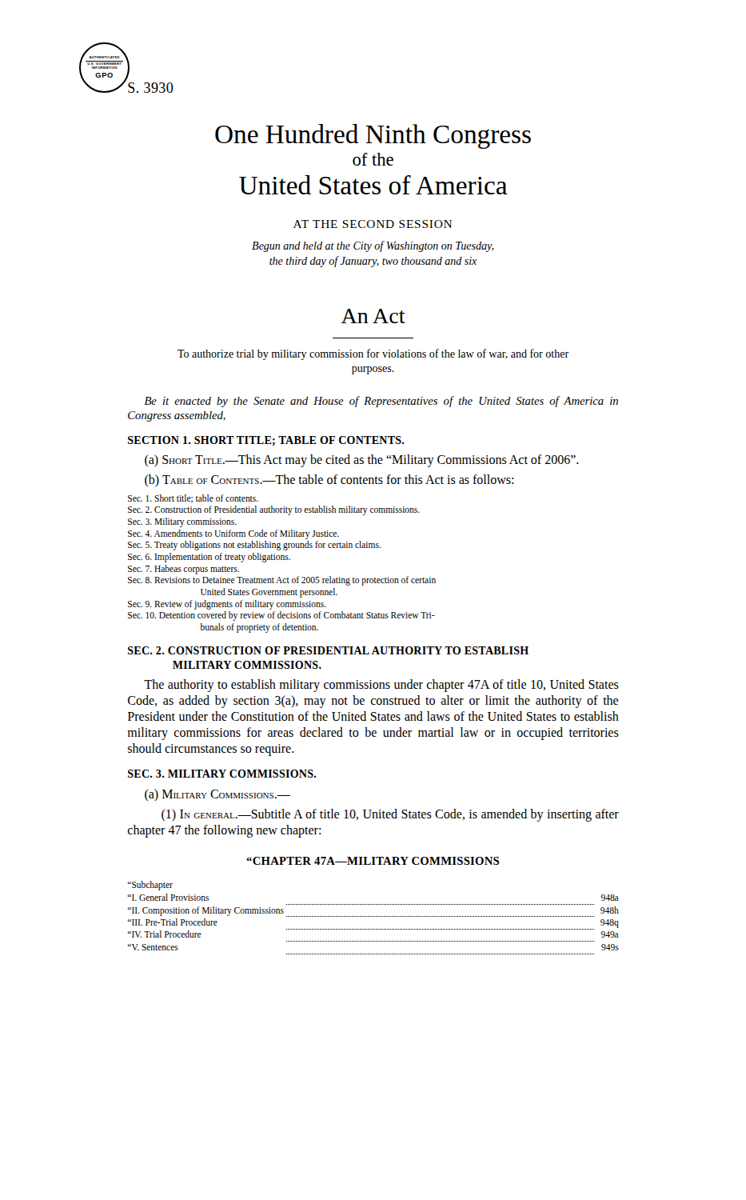AUTHENTICATED
U.S. GOVERNMENT
INFORMATION
GPO
S. 3930
One Hundred Ninth Congress
of the
United States of America
AT THE SECOND SESSION
Begun and held at the City of Washington on Tuesday,
the third day of January, two thousand and six
An Act
To authorize trial by military commission for violations of the law of war, and for other purposes.
Be it enacted by the Senate and House of Representatives of the United States of America in Congress assembled,
SECTION 1. SHORT TITLE; TABLE OF CONTENTS.
(a) Short Title.—This Act may be cited as the “Military Commissions Act of 2006”.
(b) Table of Contents.—The table of contents for this Act is as follows:
Sec. 1. Short title; table of contents.
Sec. 2. Construction of Presidential authority to establish military commissions.
Sec. 3. Military commissions.
Sec. 4. Amendments to Uniform Code of Military Justice.
Sec. 5. Treaty obligations not establishing grounds for certain claims.
Sec. 6. Implementation of treaty obligations.
Sec. 7. Habeas corpus matters.
Sec. 8. Revisions to Detainee Treatment Act of 2005 relating to protection of certain
United States Government personnel.
Sec. 9. Review of judgments of military commissions.
Sec. 10. Detention covered by review of decisions of Combatant Status Review Tri-
bunals of propriety of detention.
SEC. 2. CONSTRUCTION OF PRESIDENTIAL AUTHORITY TO ESTABLISH
MILITARY COMMISSIONS.
The authority to establish military commissions under chapter 47A of title 10, United States Code, as added by section 3(a), may not be construed to alter or limit the authority of the President under the Constitution of the United States and laws of the United States to establish military commissions for areas declared to be under martial law or in occupied territories should circumstances so require.
SEC. 3. MILITARY COMMISSIONS.
(a) Military Commissions.—
(1) In general.—Subtitle A of title 10, United States Code, is amended by inserting after chapter 47 the following new chapter:
“CHAPTER 47A—MILITARY COMMISSIONS
“Subchapter
| “I. General Provisions | | 948a |
| “II. Composition of Military Commissions | | 948h |
| “III. Pre-Trial Procedure | | 948q |
| “IV. Trial Procedure | | 949a |
| “V. Sentences | | 949s |